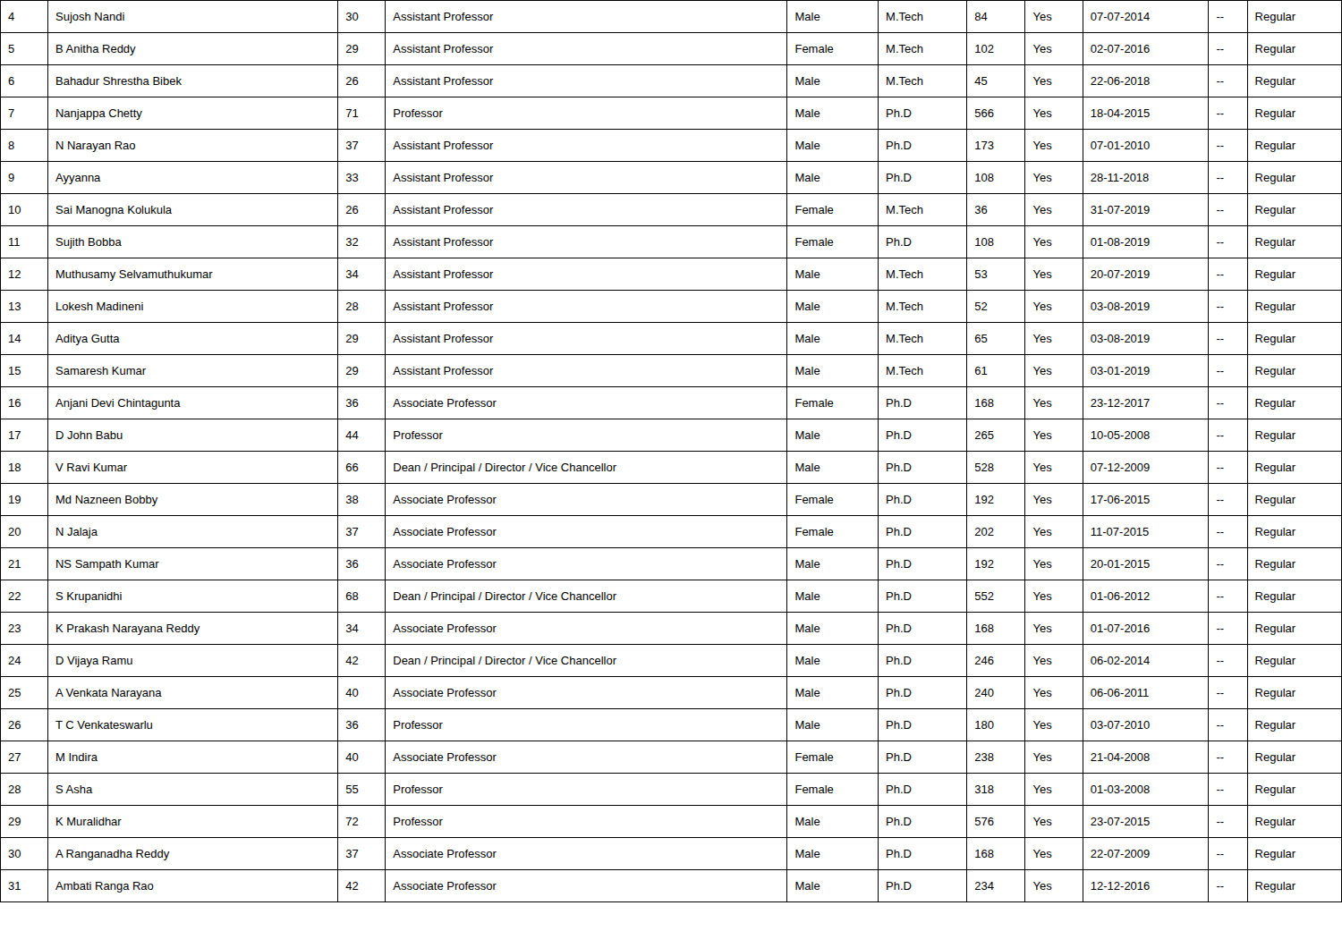| 4 | Sujosh Nandi | 30 | Assistant Professor | Male | M.Tech | 84 | Yes | 07-07-2014 | -- | Regular |
| 5 | B Anitha Reddy | 29 | Assistant Professor | Female | M.Tech | 102 | Yes | 02-07-2016 | -- | Regular |
| 6 | Bahadur Shrestha Bibek | 26 | Assistant Professor | Male | M.Tech | 45 | Yes | 22-06-2018 | -- | Regular |
| 7 | Nanjappa Chetty | 71 | Professor | Male | Ph.D | 566 | Yes | 18-04-2015 | -- | Regular |
| 8 | N Narayan Rao | 37 | Assistant Professor | Male | Ph.D | 173 | Yes | 07-01-2010 | -- | Regular |
| 9 | Ayyanna | 33 | Assistant Professor | Male | Ph.D | 108 | Yes | 28-11-2018 | -- | Regular |
| 10 | Sai Manogna Kolukula | 26 | Assistant Professor | Female | M.Tech | 36 | Yes | 31-07-2019 | -- | Regular |
| 11 | Sujith Bobba | 32 | Assistant Professor | Female | Ph.D | 108 | Yes | 01-08-2019 | -- | Regular |
| 12 | Muthusamy Selvamuthukumar | 34 | Assistant Professor | Male | M.Tech | 53 | Yes | 20-07-2019 | -- | Regular |
| 13 | Lokesh Madineni | 28 | Assistant Professor | Male | M.Tech | 52 | Yes | 03-08-2019 | -- | Regular |
| 14 | Aditya Gutta | 29 | Assistant Professor | Male | M.Tech | 65 | Yes | 03-08-2019 | -- | Regular |
| 15 | Samaresh Kumar | 29 | Assistant Professor | Male | M.Tech | 61 | Yes | 03-01-2019 | -- | Regular |
| 16 | Anjani Devi Chintagunta | 36 | Associate Professor | Female | Ph.D | 168 | Yes | 23-12-2017 | -- | Regular |
| 17 | D John Babu | 44 | Professor | Male | Ph.D | 265 | Yes | 10-05-2008 | -- | Regular |
| 18 | V Ravi Kumar | 66 | Dean / Principal / Director / Vice Chancellor | Male | Ph.D | 528 | Yes | 07-12-2009 | -- | Regular |
| 19 | Md Nazneen Bobby | 38 | Associate Professor | Female | Ph.D | 192 | Yes | 17-06-2015 | -- | Regular |
| 20 | N Jalaja | 37 | Associate Professor | Female | Ph.D | 202 | Yes | 11-07-2015 | -- | Regular |
| 21 | NS Sampath Kumar | 36 | Associate Professor | Male | Ph.D | 192 | Yes | 20-01-2015 | -- | Regular |
| 22 | S Krupanidhi | 68 | Dean / Principal / Director / Vice Chancellor | Male | Ph.D | 552 | Yes | 01-06-2012 | -- | Regular |
| 23 | K Prakash Narayana Reddy | 34 | Associate Professor | Male | Ph.D | 168 | Yes | 01-07-2016 | -- | Regular |
| 24 | D Vijaya Ramu | 42 | Dean / Principal / Director / Vice Chancellor | Male | Ph.D | 246 | Yes | 06-02-2014 | -- | Regular |
| 25 | A Venkata Narayana | 40 | Associate Professor | Male | Ph.D | 240 | Yes | 06-06-2011 | -- | Regular |
| 26 | T C Venkateswarlu | 36 | Professor | Male | Ph.D | 180 | Yes | 03-07-2010 | -- | Regular |
| 27 | M Indira | 40 | Associate Professor | Female | Ph.D | 238 | Yes | 21-04-2008 | -- | Regular |
| 28 | S Asha | 55 | Professor | Female | Ph.D | 318 | Yes | 01-03-2008 | -- | Regular |
| 29 | K Muralidhar | 72 | Professor | Male | Ph.D | 576 | Yes | 23-07-2015 | -- | Regular |
| 30 | A Ranganadha Reddy | 37 | Associate Professor | Male | Ph.D | 168 | Yes | 22-07-2009 | -- | Regular |
| 31 | Ambati Ranga Rao | 42 | Associate Professor | Male | Ph.D | 234 | Yes | 12-12-2016 | -- | Regular |